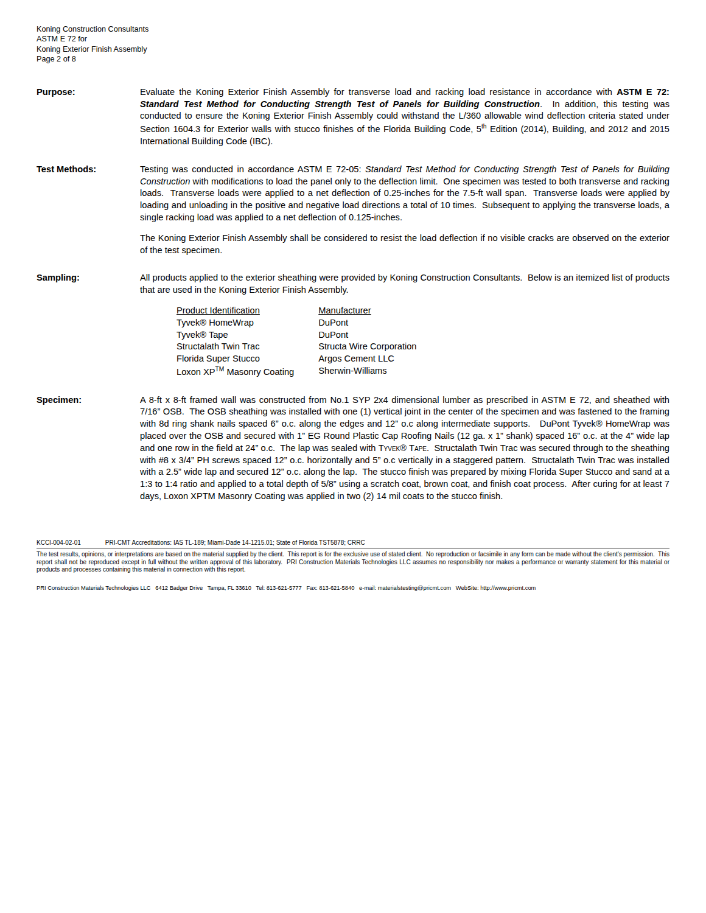Koning Construction Consultants
ASTM E 72 for
Koning Exterior Finish Assembly
Page 2 of 8
Purpose:
Evaluate the Koning Exterior Finish Assembly for transverse load and racking load resistance in accordance with ASTM E 72: Standard Test Method for Conducting Strength Test of Panels for Building Construction. In addition, this testing was conducted to ensure the Koning Exterior Finish Assembly could withstand the L/360 allowable wind deflection criteria stated under Section 1604.3 for Exterior walls with stucco finishes of the Florida Building Code, 5th Edition (2014), Building, and 2012 and 2015 International Building Code (IBC).
Test Methods:
Testing was conducted in accordance ASTM E 72-05: Standard Test Method for Conducting Strength Test of Panels for Building Construction with modifications to load the panel only to the deflection limit. One specimen was tested to both transverse and racking loads. Transverse loads were applied to a net deflection of 0.25-inches for the 7.5-ft wall span. Transverse loads were applied by loading and unloading in the positive and negative load directions a total of 10 times. Subsequent to applying the transverse loads, a single racking load was applied to a net deflection of 0.125-inches.
The Koning Exterior Finish Assembly shall be considered to resist the load deflection if no visible cracks are observed on the exterior of the test specimen.
Sampling:
All products applied to the exterior sheathing were provided by Koning Construction Consultants. Below is an itemized list of products that are used in the Koning Exterior Finish Assembly.
| Product Identification | Manufacturer |
| Tyvek® HomeWrap | DuPont |
| Tyvek® Tape | DuPont |
| Structalath Twin Trac | Structa Wire Corporation |
| Florida Super Stucco | Argos Cement LLC |
| Loxon XP TM Masonry Coating | Sherwin-Williams |
Specimen:
A 8-ft x 8-ft framed wall was constructed from No.1 SYP 2x4 dimensional lumber as prescribed in ASTM E 72, and sheathed with 7/16” OSB. The OSB sheathing was installed with one (1) vertical joint in the center of the specimen and was fastened to the framing with 8d ring shank nails spaced 6” o.c. along the edges and 12” o.c along intermediate supports. DuPont Tyvek® HomeWrap was placed over the OSB and secured with 1” EG Round Plastic Cap Roofing Nails (12 ga. x 1” shank) spaced 16” o.c. at the 4” wide lap and one row in the field at 24” o.c. The lap was sealed with Tyvek® Tape. Structalath Twin Trac was secured through to the sheathing with #8 x 3/4” PH screws spaced 12” o.c. horizontally and 5” o.c vertically in a staggered pattern. Structalath Twin Trac was installed with a 2.5” wide lap and secured 12” o.c. along the lap. The stucco finish was prepared by mixing Florida Super Stucco and sand at a 1:3 to 1:4 ratio and applied to a total depth of 5/8” using a scratch coat, brown coat, and finish coat process. After curing for at least 7 days, Loxon XPTM Masonry Coating was applied in two (2) 14 mil coats to the stucco finish.
KCCI-004-02-01 PRI-CMT Accreditations: IAS TL-189; Miami-Dade 14-1215.01; State of Florida TST5878; CRRC
The test results, opinions, or interpretations are based on the material supplied by the client. This report is for the exclusive use of stated client. No reproduction or facsimile in any form can be made without the client's permission. This report shall not be reproduced except in full without the written approval of this laboratory. PRI Construction Materials Technologies LLC assumes no responsibility nor makes a performance or warranty statement for this material or products and processes containing this material in connection with this report.
PRI Construction Materials Technologies LLC 6412 Badger Drive Tampa, FL 33610 Tel: 813-621-5777 Fax: 813-621-5840 e-mail: materialstesting@pricmt.com WebSite: http://www.pricmt.com